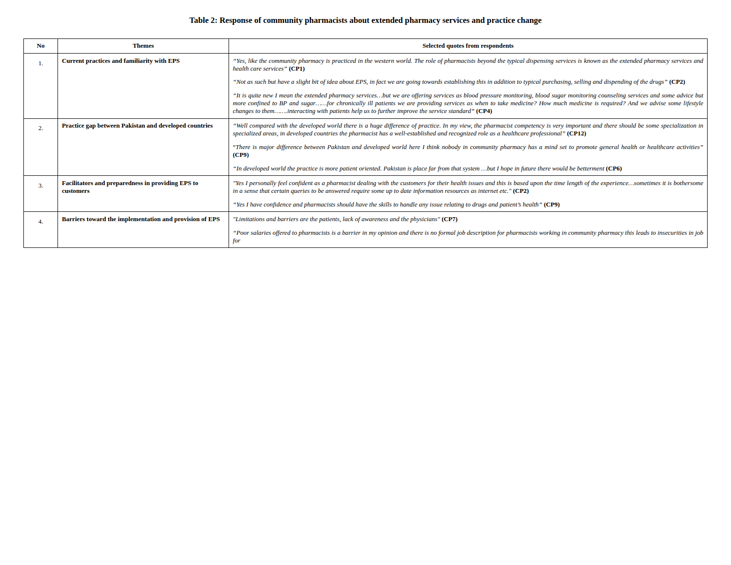Table 2: Response of community pharmacists about extended pharmacy services and practice change
| No | Themes | Selected quotes from respondents |
| --- | --- | --- |
| 1. | Current practices and familiarity with EPS | “Yes, like the community pharmacy is practiced in the western world. The role of pharmacists beyond the typical dispensing services is known as the extended pharmacy services and health care services” (CP1) “Not as such but have a slight bit of idea about EPS, in fact we are going towards establishing this in addition to typical purchasing, selling and dispending of the drugs” (CP2) “It is quite new I mean the extended pharmacy services…but we are offering services as blood pressure monitoring, blood sugar monitoring counseling services and some advice but more confined to BP and sugar……for chronically ill patients we are providing services as when to take medicine? How much medicine is required? And we advise some lifestyle changes to them…….interacting with patients help us to further improve the service standard” (CP4) |
| 2. | Practice gap between Pakistan and developed countries | “Well compared with the developed world there is a huge difference of practice. In my view, the pharmacist competency is very important and there should be some specialization in specialized areas, in developed countries the pharmacist has a well-established and recognized role as a healthcare professional” (CP12) “ There is major difference between Pakistan and developed world here I think nobody in community pharmacy has a mind set to promote general health or healthcare activities” (CP9) “In developed world the practice is more patient oriented. Pakistan is place far from that system …but I hope in future there would be betterment (CP6) |
| 3. | Facilitators and preparedness in providing EPS to customers | "Yes I personally feel confident as a pharmacist dealing with the customers for their health issues and this is based upon the time length of the experience…sometimes it is bothersome in a sense that certain queries to be answered require some up to date information resources as internet etc." (CP2) “Yes I have confidence and pharmacists should have the skills to handle any issue relating to drugs and patient’s health” (CP9) |
| 4. | Barriers toward the implementation and provision of EPS | "Limitations and barriers are the patients, lack of awareness and the physicians" (CP7) “Poor salaries offered to pharmacists is a barrier in my opinion and there is no formal job description for pharmacists working in community pharmacy this leads to insecurities in job for |